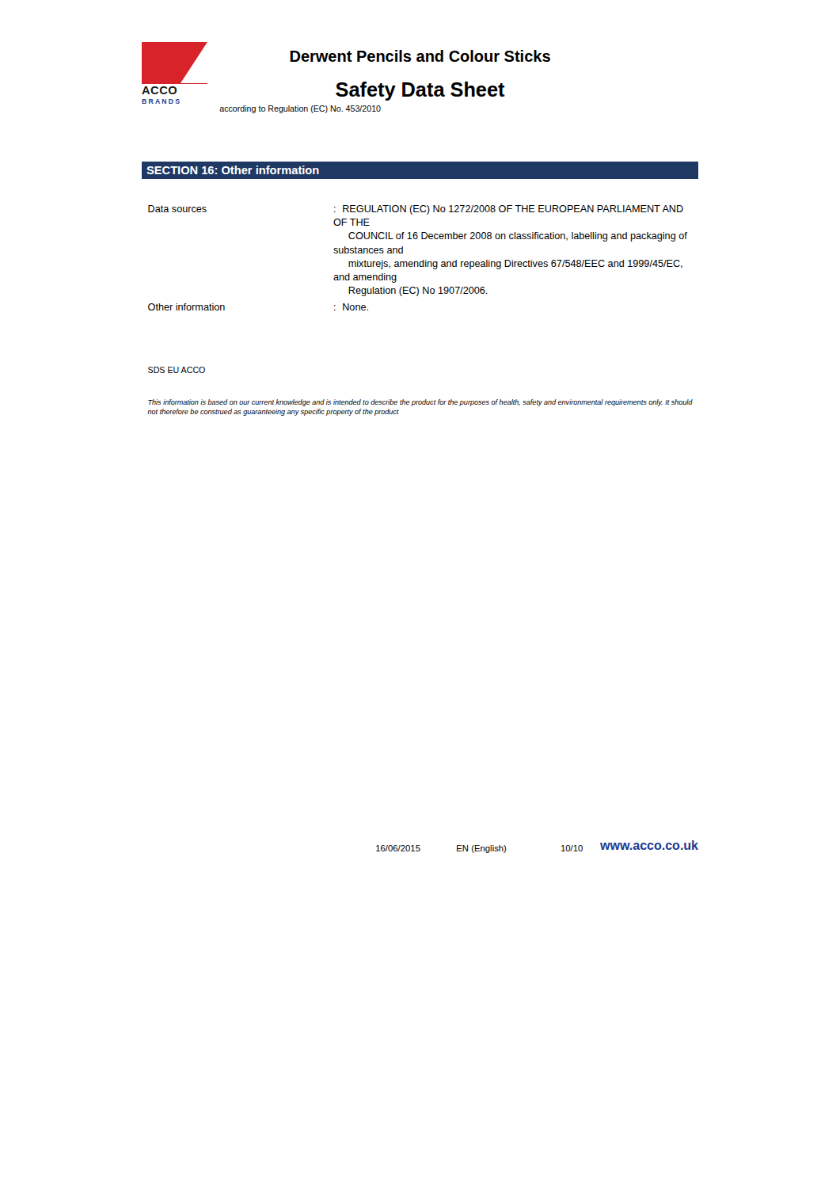ACCO
BRANDS
Derwent Pencils and Colour Sticks
Safety Data Sheet
according to Regulation (EC) No. 453/2010
SECTION 16: Other information
Data sources
: REGULATION (EC) No 1272/2008 OF THE EUROPEAN PARLIAMENT AND OF THE
COUNCIL of 16 December 2008 on classification, labelling and packaging of substances and
mixturejs, amending and repealing Directives 67/548/EEC and 1999/45/EC, and amending
Regulation (EC) No 1907/2006.
Other information
: None.
SDS EU ACCO
This information is based on our current knowledge and is intended to describe the product for the purposes of health, safety and environmental requirements only. It should not therefore be construed as guaranteeing any specific property of the product
16/06/2015
EN (English)
10/10
www.acco.co.uk